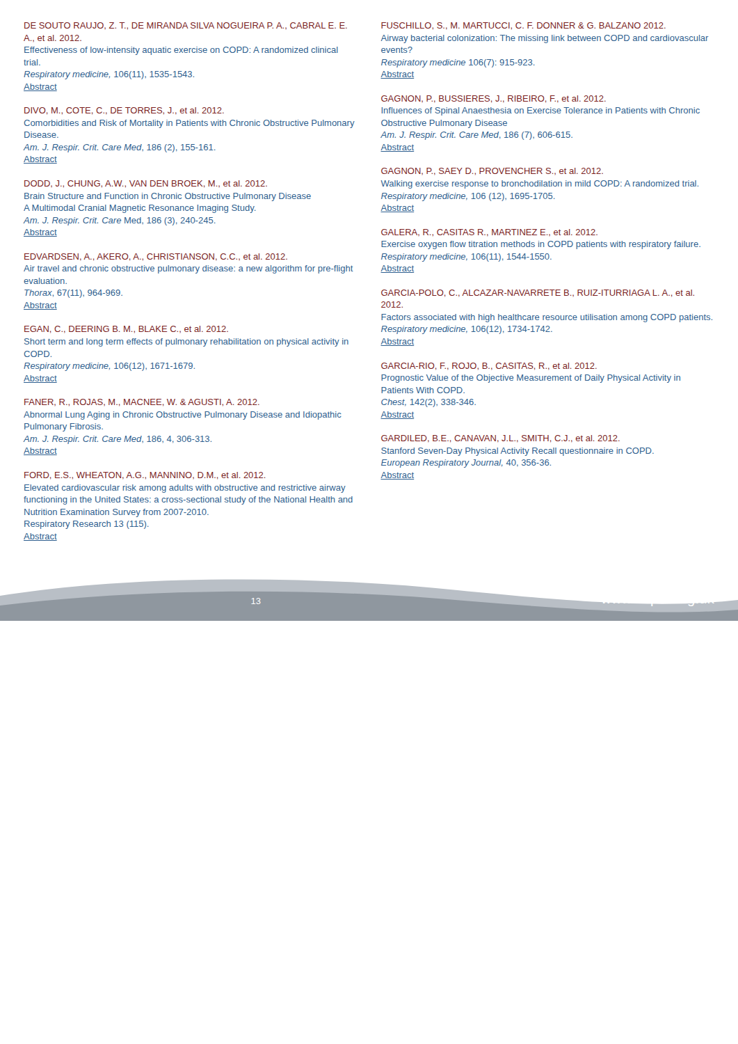DE SOUTO RAUJO, Z. T., DE MIRANDA SILVA NOGUEIRA P. A., CABRAL E. E. A., et al. 2012.
Effectiveness of low-intensity aquatic exercise on COPD: A randomized clinical trial.
Respiratory medicine, 106(11), 1535-1543.
Abstract
DIVO, M., COTE, C., DE TORRES, J., et al. 2012.
Comorbidities and Risk of Mortality in Patients with Chronic Obstructive Pulmonary Disease.
Am. J. Respir. Crit. Care Med, 186 (2), 155-161.
Abstract
DODD, J., CHUNG, A.W., VAN DEN BROEK, M., et al. 2012.
Brain Structure and Function in Chronic Obstructive Pulmonary Disease
A Multimodal Cranial Magnetic Resonance Imaging Study.
Am. J. Respir. Crit. Care Med, 186 (3), 240-245.
Abstract
EDVARDSEN, A., AKERO, A., CHRISTIANSON, C.C., et al. 2012.
Air travel and chronic obstructive pulmonary disease: a new algorithm for pre-flight evaluation.
Thorax, 67(11), 964-969.
Abstract
EGAN, C., DEERING B. M., BLAKE C., et al. 2012.
Short term and long term effects of pulmonary rehabilitation on physical activity in COPD.
Respiratory medicine, 106(12), 1671-1679.
Abstract
FANER, R., ROJAS, M., MACNEE, W. & AGUSTI, A. 2012.
Abnormal Lung Aging in Chronic Obstructive Pulmonary Disease and Idiopathic Pulmonary Fibrosis.
Am. J. Respir. Crit. Care Med, 186, 4, 306-313.
Abstract
FORD, E.S., WHEATON, A.G., MANNINO, D.M., et al. 2012.
Elevated cardiovascular risk among adults with obstructive and restrictive airway functioning in the United States: a cross-sectional study of the National Health and Nutrition Examination Survey from 2007-2010.
Respiratory Research 13 (115).
Abstract
FUSCHILLO, S., M. MARTUCCI, C. F. DONNER & G. BALZANO 2012.
Airway bacterial colonization: The missing link between COPD and cardiovascular events?
Respiratory medicine 106(7): 915-923.
Abstract
GAGNON, P., BUSSIERES, J., RIBEIRO, F., et al. 2012.
Influences of Spinal Anaesthesia on Exercise Tolerance in Patients with Chronic Obstructive Pulmonary Disease
Am. J. Respir. Crit. Care Med, 186 (7), 606-615.
Abstract
GAGNON, P., SAEY D., PROVENCHER S., et al. 2012.
Walking exercise response to bronchodilation in mild COPD: A randomized trial.
Respiratory medicine, 106 (12), 1695-1705.
Abstract
GALERA, R., CASITAS R., MARTINEZ E., et al. 2012.
Exercise oxygen flow titration methods in COPD patients with respiratory failure.
Respiratory medicine, 106(11), 1544-1550.
Abstract
GARCIA-POLO, C., ALCAZAR-NAVARRETE B., RUIZ-ITURRIAGA L. A., et al. 2012.
Factors associated with high healthcare resource utilisation among COPD patients.
Respiratory medicine, 106(12), 1734-1742.
Abstract
GARCIA-RIO, F., ROJO, B., CASITAS, R., et al. 2012.
Prognostic Value of the Objective Measurement of Daily Physical Activity in Patients With COPD.
Chest, 142(2), 338-346.
Abstract
GARDILED, B.E., CANAVAN, J.L., SMITH, C.J., et al. 2012.
Stanford Seven-Day Physical Activity Recall questionnaire in COPD.
European Respiratory Journal, 40, 356-36.
Abstract
13
www.acprc.org.uk